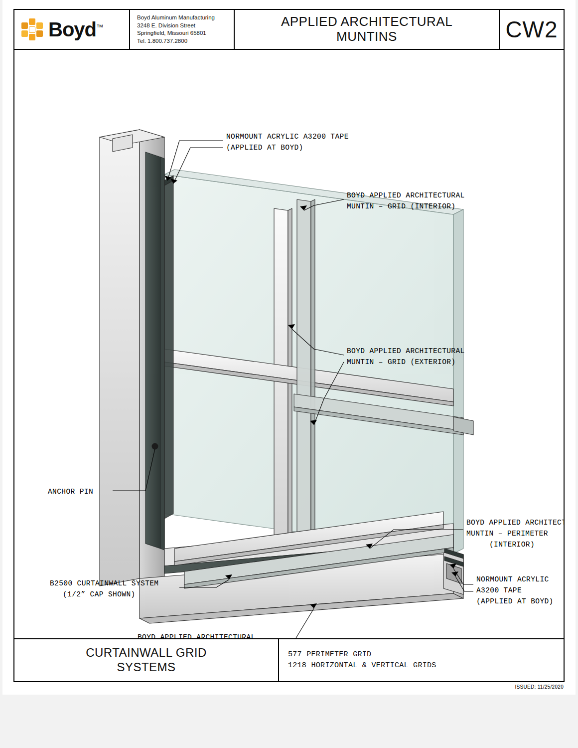Boyd™
Boyd Aluminum Manufacturing
3248 E. Division Street
Springfield, Missouri 65801
Tel. 1.800.737.2800
APPLIED ARCHITECTURAL
MUNTINS
CW2
Curtainwall grid system isometric detail Cutaway isometric of a B2500 curtainwall corner showing glass, interior and exterior applied architectural muntins (grid and perimeter), Normount acrylic A3200 tape, anchor pin, and standard curtainwall gasket. NORMOUNT ACRYLIC A3200 TAPE (APPLIED AT BOYD) BOYD APPLIED ARCHITECTURAL MUNTIN – GRID (INTERIOR) BOYD APPLIED ARCHITECTURAL MUNTIN – GRID (EXTERIOR) ANCHOR PIN B2500 CURTAINWALL SYSTEM (1/2” CAP SHOWN) BOYD APPLIED ARCHITECTURAL MUNTIN – PERIMETER (INTERIOR) NORMOUNT ACRYLIC A3200 TAPE (APPLIED AT BOYD) BOYD APPLIED ARCHITECTURAL MUNTIN – PERIMETER (EXTERIOR) STANDARD CURTAINWALL GASKET
CURTAINWALL GRID
SYSTEMS
577 PERIMETER GRID
1218 HORIZONTAL & VERTICAL GRIDS
ISSUED: 11/25/2020